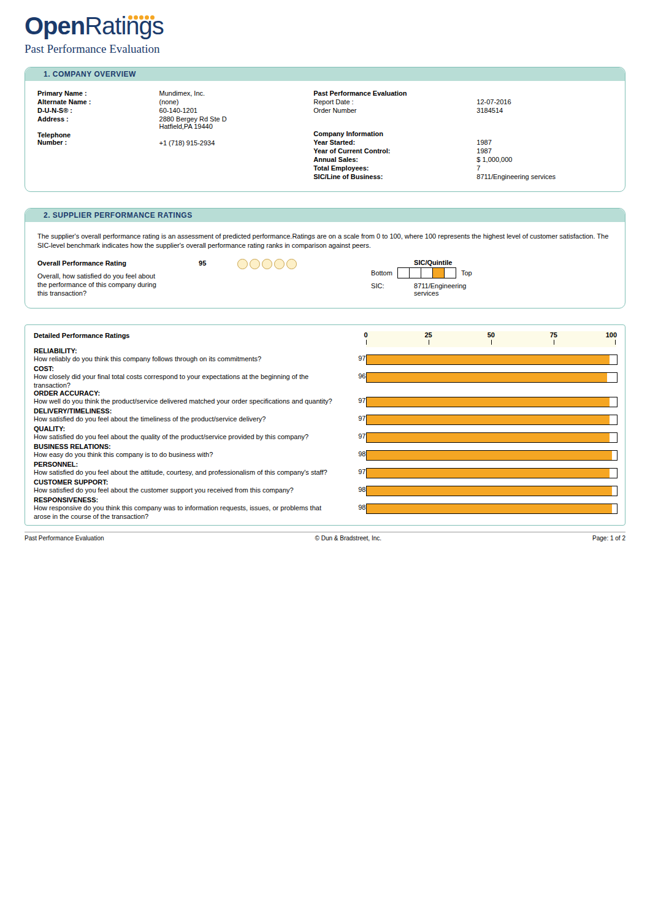Open Ratings
Past Performance Evaluation
1. COMPANY OVERVIEW
| / Primary Name : / Mundimex, Inc. / / Alternate Name : / (none) / / D-U-N-S® : / 60-140-1201 / / Address : / 2880 Bergey Rd Ste D Hatfield,PA 19440 / / Telephone Number : / +1 (718) 915-2934 / | / Past Performance Evaluation / / Report Date : / 12-07-2016 / / Order Number / 3184514 / / Company Information / / Year Started: / 1987 / / Year of Current Control: / 1987 / / Annual Sales: / $ 1,000,000 / / Total Employees: / 7 / / SIC/Line of Business: / 8711/Engineering services / |
2. SUPPLIER PERFORMANCE RATINGS
The supplier's overall performance rating is an assessment of predicted performance.Ratings are on a scale from 0 to 100, where 100 represents the highest level of customer satisfaction. The SIC-level benchmark indicates how the supplier's overall performance rating ranks in comparison against peers.
Overall Performance Rating 95
Overall, how satisfied do you feel about
the performance of this company during
this transaction?
SIC/Quintile
Bottom
Top
SIC: 8711/Engineering
services
| Detailed Performance Ratings | | 0 25 50 75 100 |
| RELIABILITY: |
| How reliably do you think this company follows through on its commitments? | 97 | |
| COST: |
| How closely did your final total costs correspond to your expectations at the beginning of the transaction? | 96 | |
| ORDER ACCURACY: |
| How well do you think the product/service delivered matched your order specifications and quantity? | 97 | |
| DELIVERY/TIMELINESS: |
| How satisfied do you feel about the timeliness of the product/service delivery? | 97 | |
| QUALITY: |
| How satisfied do you feel about the quality of the product/service provided by this company? | 97 | |
| BUSINESS RELATIONS: |
| How easy do you think this company is to do business with? | 98 | |
| PERSONNEL: |
| How satisfied do you feel about the attitude, courtesy, and professionalism of this company's staff? | 97 | |
| CUSTOMER SUPPORT: |
| How satisfied do you feel about the customer support you received from this company? | 98 | |
| RESPONSIVENESS: |
| How responsive do you think this company was to information requests, issues, or problems that arose in the course of the transaction? | 98 | |
Past Performance Evaluation
© Dun & Bradstreet, Inc.
Page: 1 of 2